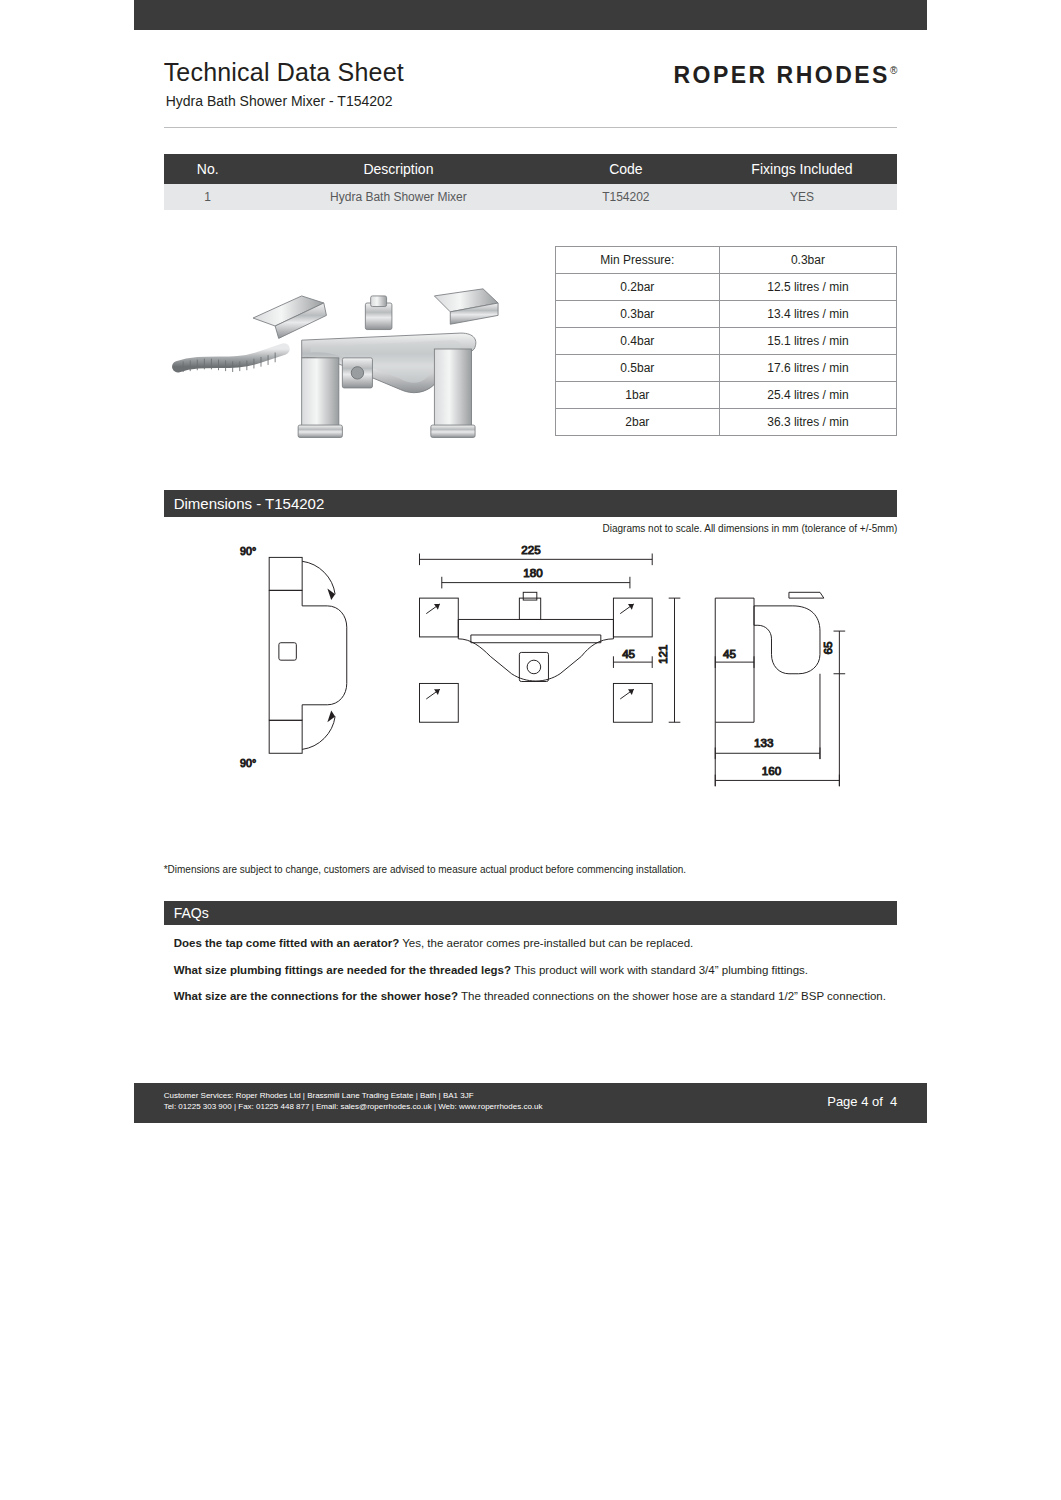Technical Data Sheet
Hydra Bath Shower Mixer - T154202
ROPER RHODES®
| No. | Description | Code | Fixings Included |
| --- | --- | --- | --- |
| 1 | Hydra Bath Shower Mixer | T154202 | YES |
| Min Pressure: | 0.3bar |
| 0.2bar | 12.5 litres / min |
| 0.3bar | 13.4 litres / min |
| 0.4bar | 15.1 litres / min |
| 0.5bar | 17.6 litres / min |
| 1bar | 25.4 litres / min |
| 2bar | 36.3 litres / min |
Dimensions - T154202
Diagrams not to scale. All dimensions in mm (tolerance of +/-5mm)
90° 90° 225 180 45 121 45 65 133 160
*Dimensions are subject to change, customers are advised to measure actual product before commencing installation.
FAQs
Does the tap come fitted with an aerator? Yes, the aerator comes pre-installed but can be replaced.
What size plumbing fittings are needed for the threaded legs? This product will work with standard 3/4” plumbing fittings.
What size are the connections for the shower hose? The threaded connections on the shower hose are a standard 1/2” BSP connection.
Customer Services: Roper Rhodes Ltd | Brassmill Lane Trading Estate | Bath | BA1 3JF
Tel: 01225 303 900 | Fax: 01225 448 877 | Email: sales@roperrhodes.co.uk | Web: www.roperrhodes.co.uk
Page 4 of 4